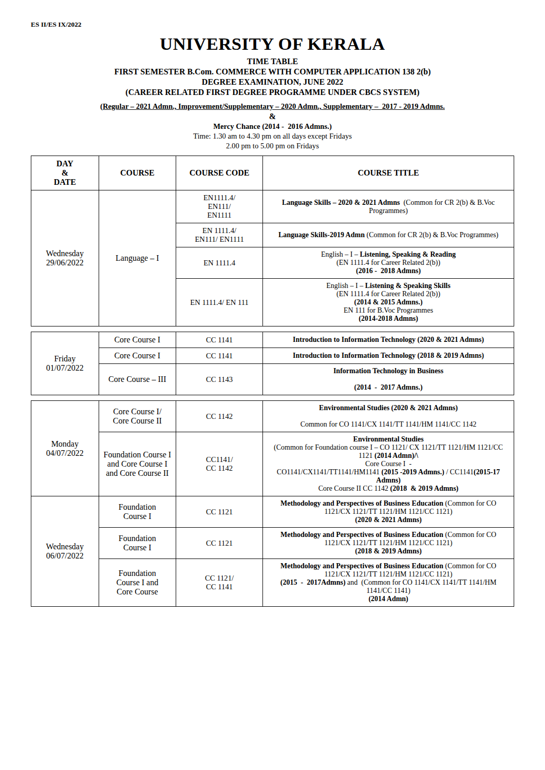ES II/ES IX/2022
UNIVERSITY OF KERALA
TIME TABLE
FIRST SEMESTER B.Com. COMMERCE WITH COMPUTER APPLICATION 138 2(b)
DEGREE EXAMINATION, JUNE 2022
(CAREER RELATED FIRST DEGREE PROGRAMME UNDER CBCS SYSTEM)
(Regular – 2021 Admn., Improvement/Supplementary – 2020 Admn., Supplementary – 2017 - 2019 Admns.
&
Mercy Chance (2014 - 2016 Admns.)
Time: 1.30 am to 4.30 pm on all days except Fridays
2.00 pm to 5.00 pm on Fridays
| DAY & DATE | COURSE | COURSE CODE | COURSE TITLE |
| --- | --- | --- | --- |
| Wednesday 29/06/2022 | Language – I | EN1111.4/ EN111/ EN1111 | Language Skills – 2020 & 2021 Admns (Common for CR 2(b) & B.Voc Programmes) |
| EN 1111.4/ EN111/ EN1111 | Language Skills-2019 Admn (Common for CR 2(b) & B.Voc Programmes) |
| EN 1111.4 | English – I – Listening, Speaking & Reading (EN 1111.4 for Career Related 2(b)) (2016 - 2018 Admns) |
| EN 1111.4/ EN 111 | English – I – Listening & Speaking Skills (EN 1111.4 for Career Related 2(b)) (2014 & 2015 Admns.) EN 111 for B.Voc Programmes (2014-2018 Admns) |
| Friday 01/07/2022 | Core Course I | CC 1141 | Introduction to Information Technology (2020 & 2021 Admns) |
| Core Course I | CC 1141 | Introduction to Information Technology (2018 & 2019 Admns) |
| Core Course – III | CC 1143 | Information Technology in Business (2014 - 2017 Admns.) |
| Monday 04/07/2022 | Core Course I/ Core Course II | CC 1142 | Environmental Studies (2020 & 2021 Admns) Common for CO 1141/CX 1141/TT 1141/HM 1141/CC 1142 |
| Foundation Course I and Core Course I and Core Course II | CC1141/ CC 1142 | Environmental Studies (Common for Foundation course I – CO 1121/ CX 1121/TT 1121/HM 1121/CC 1121 (2014 Admn)/\ Core Course I - CO1141/CX1141/TT1141/HM1141 (2015 -2019 Admns.) / CC1141 (2015-17 Admns) Core Course II CC 1142 (2018 & 2019 Admns) |
| Wednesday 06/07/2022 | Foundation Course I | CC 1121 | Methodology and Perspectives of Business Education (Common for CO 1121/CX 1121/TT 1121/HM 1121/CC 1121) (2020 & 2021 Admns) |
| Foundation Course I | CC 1121 | Methodology and Perspectives of Business Education (Common for CO 1121/CX 1121/TT 1121/HM 1121/CC 1121) (2018 & 2019 Admns) |
| Foundation Course I and Core Course | CC 1121/ CC 1141 | Methodology and Perspectives of Business Education (Common for CO 1121/CX 1121/TT 1121/HM 1121/CC 1121) (2015 - 2017Admns) and (Common for CO 1141/CX 1141/TT 1141/HM 1141/CC 1141) (2014 Admn) |